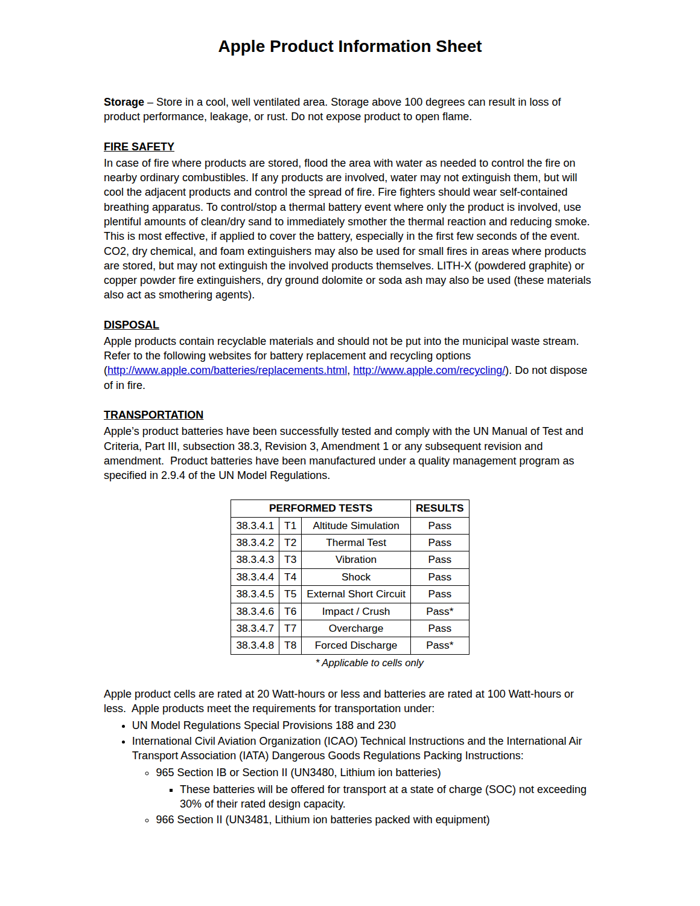Apple Product Information Sheet
Storage – Store in a cool, well ventilated area. Storage above 100 degrees can result in loss of product performance, leakage, or rust. Do not expose product to open flame.
Fire Safety
In case of fire where products are stored, flood the area with water as needed to control the fire on nearby ordinary combustibles. If any products are involved, water may not extinguish them, but will cool the adjacent products and control the spread of fire. Fire fighters should wear self-contained breathing apparatus. To control/stop a thermal battery event where only the product is involved, use plentiful amounts of clean/dry sand to immediately smother the thermal reaction and reducing smoke. This is most effective, if applied to cover the battery, especially in the first few seconds of the event. CO2, dry chemical, and foam extinguishers may also be used for small fires in areas where products are stored, but may not extinguish the involved products themselves. LITH-X (powdered graphite) or copper powder fire extinguishers, dry ground dolomite or soda ash may also be used (these materials also act as smothering agents).
Disposal
Apple products contain recyclable materials and should not be put into the municipal waste stream. Refer to the following websites for battery replacement and recycling options (http://www.apple.com/batteries/replacements.html, http://www.apple.com/recycling/). Do not dispose of in fire.
Transportation
Apple’s product batteries have been successfully tested and comply with the UN Manual of Test and Criteria, Part III, subsection 38.3, Revision 3, Amendment 1 or any subsequent revision and amendment. Product batteries have been manufactured under a quality management program as specified in 2.9.4 of the UN Model Regulations.
| PERFORMED TESTS | RESULTS |
| --- | --- |
| 38.3.4.1 | T1 | Altitude Simulation | Pass |
| 38.3.4.2 | T2 | Thermal Test | Pass |
| 38.3.4.3 | T3 | Vibration | Pass |
| 38.3.4.4 | T4 | Shock | Pass |
| 38.3.4.5 | T5 | External Short Circuit | Pass |
| 38.3.4.6 | T6 | Impact / Crush | Pass* |
| 38.3.4.7 | T7 | Overcharge | Pass |
| 38.3.4.8 | T8 | Forced Discharge | Pass* |
* Applicable to cells only
Apple product cells are rated at 20 Watt-hours or less and batteries are rated at 100 Watt-hours or less. Apple products meet the requirements for transportation under:
UN Model Regulations Special Provisions 188 and 230
International Civil Aviation Organization (ICAO) Technical Instructions and the International Air Transport Association (IATA) Dangerous Goods Regulations Packing Instructions:
965 Section IB or Section II (UN3480, Lithium ion batteries)
These batteries will be offered for transport at a state of charge (SOC) not exceeding 30% of their rated design capacity.
966 Section II (UN3481, Lithium ion batteries packed with equipment)